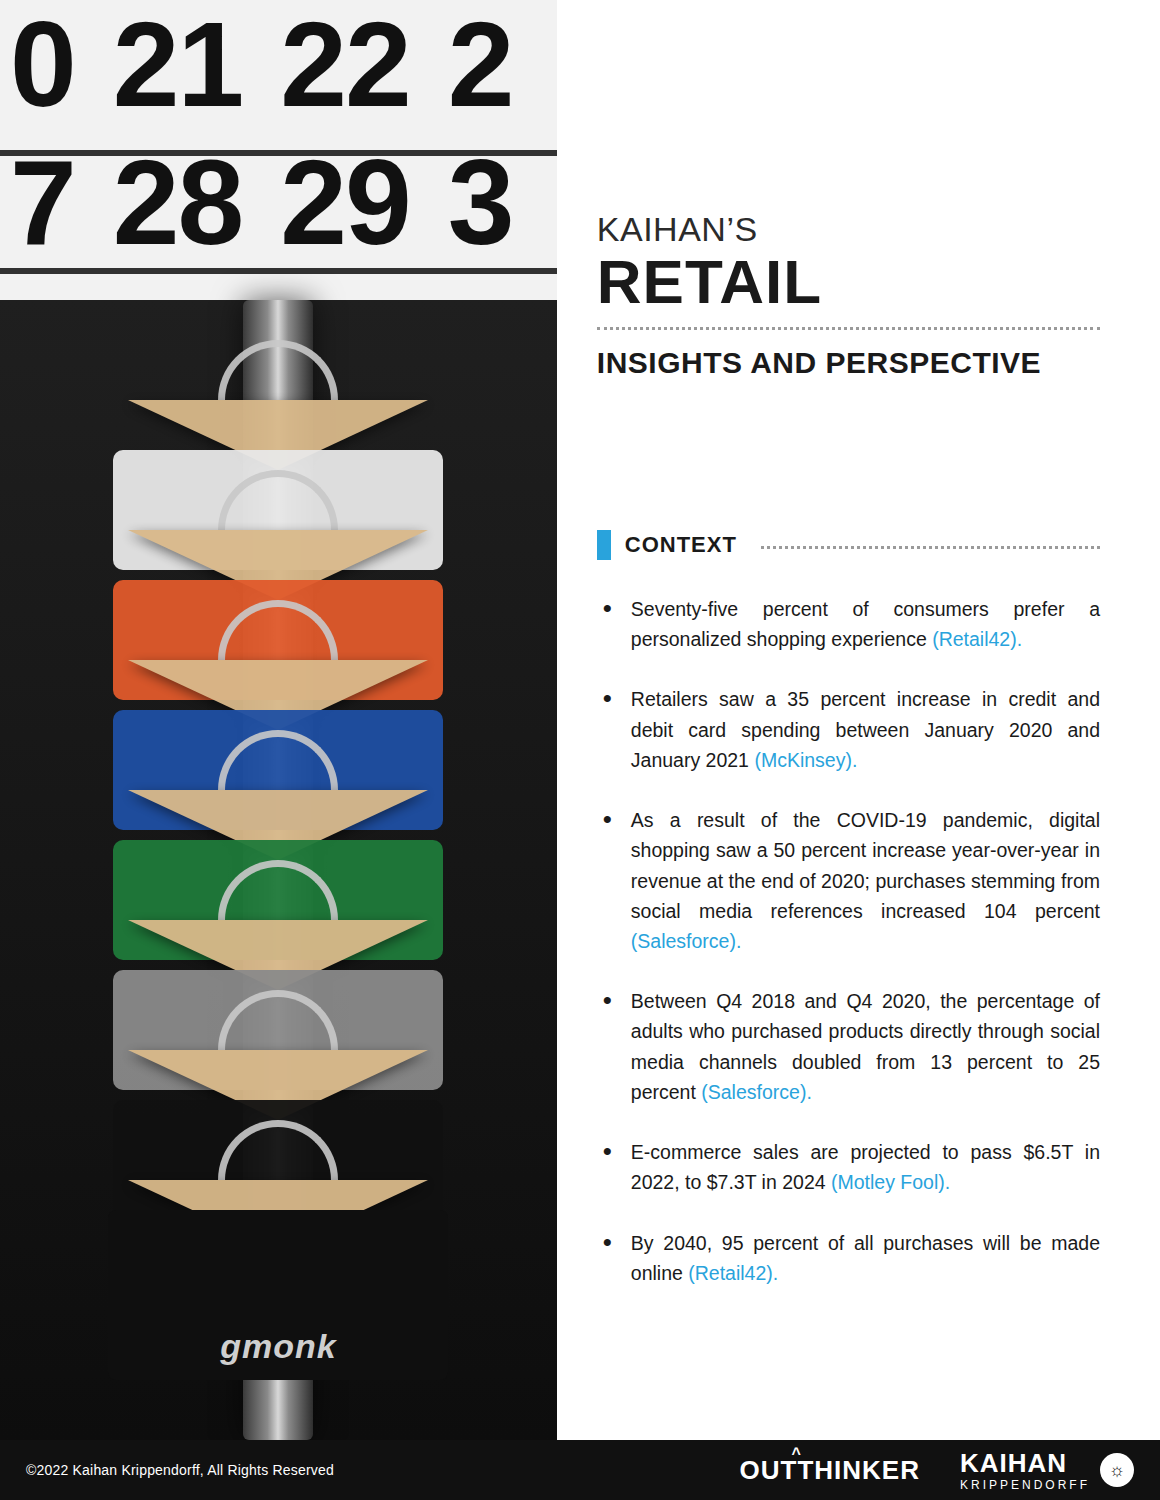021222
728293
gmonk
KAIHAN’S
RETAIL
INSIGHTS AND PERSPECTIVE
CONTEXT
Seventy-five percent of consumers prefer a personalized shopping experience (Retail42).
Retailers saw a 35 percent increase in credit and debit card spending between January 2020 and January 2021 (McKinsey).
As a result of the COVID-19 pandemic, digital shopping saw a 50 percent increase year-over-year in revenue at the end of 2020; purchases stemming from social media references increased 104 percent (Salesforce).
Between Q4 2018 and Q4 2020, the percentage of adults who purchased products directly through social media channels doubled from 13 percent to 25 percent (Salesforce).
E-commerce sales are projected to pass $6.5T in 2022, to $7.3T in 2024 (Motley Fool).
By 2040, 95 percent of all purchases will be made online (Retail42).
©2022 Kaihan Krippendorff, All Rights Reserved
OUTTHINKER^
KAIHAN KRIPPENDORFF
☼